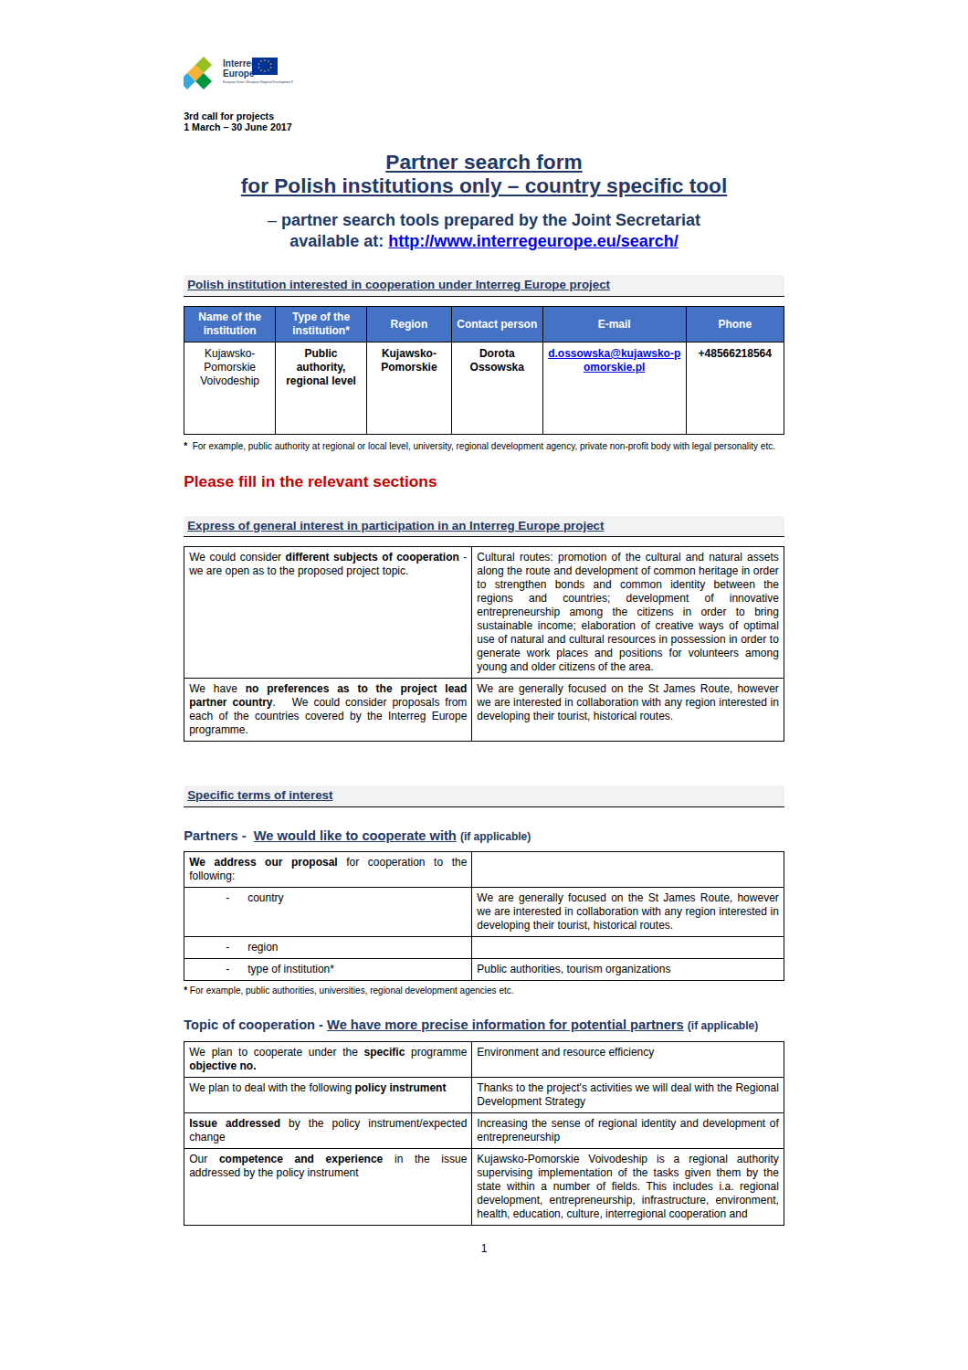Interreg Europe European Union | European Regional Development Fund
3rd call for projects
1 March – 30 June 2017
Partner search form
for Polish institutions only – country specific tool
– partner search tools prepared by the Joint Secretariat
available at: http://www.interregeurope.eu/search/
Polish institution interested in cooperation under Interreg Europe project
| Name of the institution | Type of the institution* | Region | Contact person | E-mail | Phone |
| --- | --- | --- | --- | --- | --- |
| Kujawsko-Pomorskie Voivodeship | Public authority, regional level | Kujawsko-Pomorskie | Dorota Ossowska | d.ossowska@kujawsko-pomorskie.pl | +48566218564 |
* For example, public authority at regional or local level, university, regional development agency, private non-profit body with legal personality etc.
Please fill in the relevant sections
Express of general interest in participation in an Interreg Europe project
| We could consider different subjects of cooperation - we are open as to the proposed project topic. | Cultural routes: promotion of the cultural and natural assets along the route and development of common heritage in order to strengthen bonds and common identity between the regions and countries; development of innovative entrepreneurship among the citizens in order to bring sustainable income; elaboration of creative ways of optimal use of natural and cultural resources in possession in order to generate work places and positions for volunteers among young and older citizens of the area. |
| We have no preferences as to the project lead partner country . We could consider proposals from each of the countries covered by the Interreg Europe programme. | We are generally focused on the St James Route, however we are interested in collaboration with any region interested in developing their tourist, historical routes. |
Specific terms of interest
Partners - We would like to cooperate with (if applicable)
| We address our proposal for cooperation to the following: | |
| - country | We are generally focused on the St James Route, however we are interested in collaboration with any region interested in developing their tourist, historical routes. |
| - region | |
| - type of institution* | Public authorities, tourism organizations |
* For example, public authorities, universities, regional development agencies etc.
Topic of cooperation - We have more precise information for potential partners (if applicable)
| We plan to cooperate under the specific programme objective no. | Environment and resource efficiency |
| We plan to deal with the following policy instrument | Thanks to the project's activities we will deal with the Regional Development Strategy |
| Issue addressed by the policy instrument/expected change | Increasing the sense of regional identity and development of entrepreneurship |
| Our competence and experience in the issue addressed by the policy instrument | Kujawsko-Pomorskie Voivodeship is a regional authority supervising implementation of the tasks given them by the state within a number of fields. This includes i.a. regional development, entrepreneurship, infrastructure, environment, health, education, culture, interregional cooperation and |
1